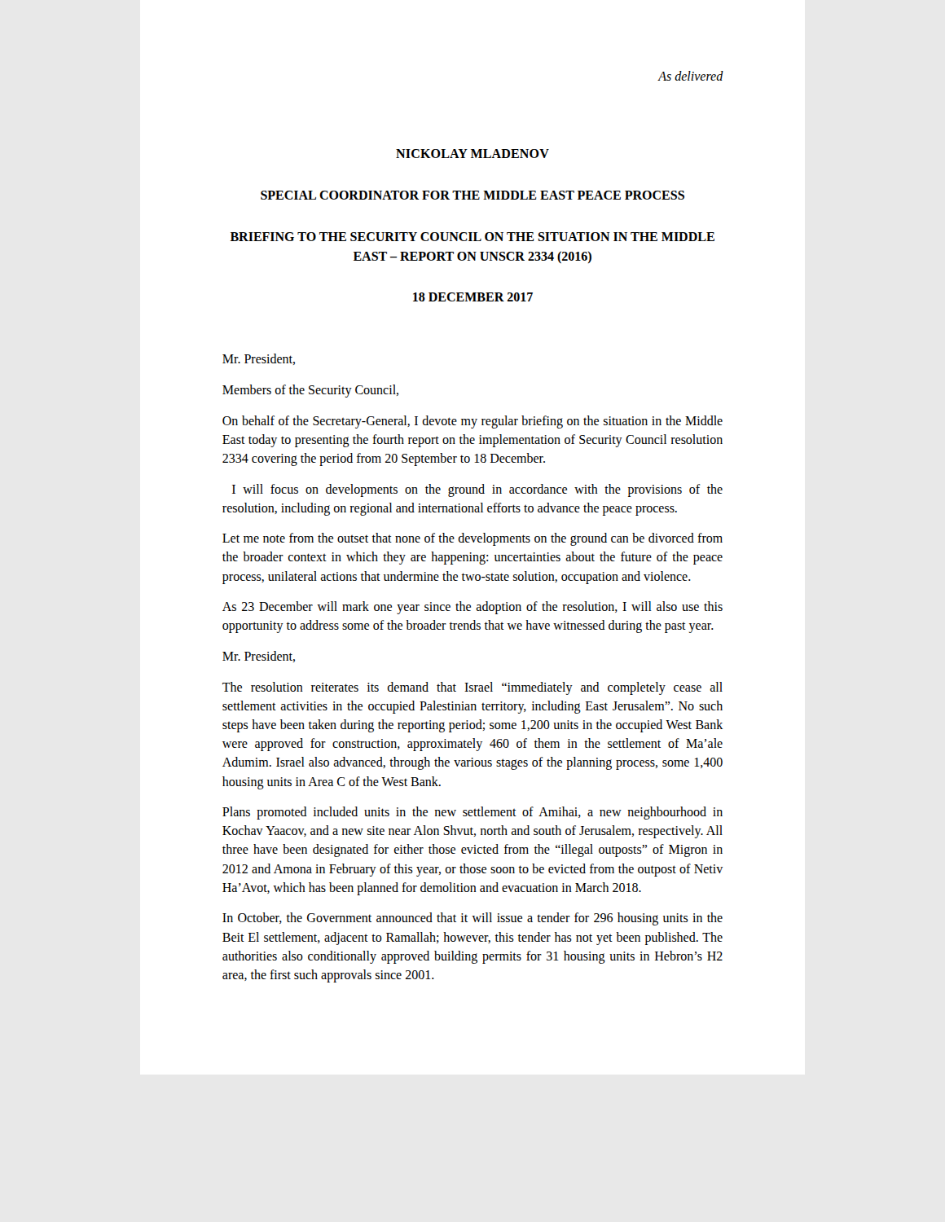As delivered
NICKOLAY MLADENOV
SPECIAL COORDINATOR FOR THE MIDDLE EAST PEACE PROCESS
BRIEFING TO THE SECURITY COUNCIL ON THE SITUATION IN THE MIDDLE EAST – REPORT ON UNSCR 2334 (2016)
18 DECEMBER 2017
Mr. President,
Members of the Security Council,
On behalf of the Secretary-General, I devote my regular briefing on the situation in the Middle East today to presenting the fourth report on the implementation of Security Council resolution 2334 covering the period from 20 September to 18 December.
I will focus on developments on the ground in accordance with the provisions of the resolution, including on regional and international efforts to advance the peace process.
Let me note from the outset that none of the developments on the ground can be divorced from the broader context in which they are happening: uncertainties about the future of the peace process, unilateral actions that undermine the two-state solution, occupation and violence.
As 23 December will mark one year since the adoption of the resolution, I will also use this opportunity to address some of the broader trends that we have witnessed during the past year.
Mr. President,
The resolution reiterates its demand that Israel “immediately and completely cease all settlement activities in the occupied Palestinian territory, including East Jerusalem”. No such steps have been taken during the reporting period; some 1,200 units in the occupied West Bank were approved for construction, approximately 460 of them in the settlement of Ma’ale Adumim. Israel also advanced, through the various stages of the planning process, some 1,400 housing units in Area C of the West Bank.
Plans promoted included units in the new settlement of Amihai, a new neighbourhood in Kochav Yaacov, and a new site near Alon Shvut, north and south of Jerusalem, respectively. All three have been designated for either those evicted from the “illegal outposts” of Migron in 2012 and Amona in February of this year, or those soon to be evicted from the outpost of Netiv Ha’Avot, which has been planned for demolition and evacuation in March 2018.
In October, the Government announced that it will issue a tender for 296 housing units in the Beit El settlement, adjacent to Ramallah; however, this tender has not yet been published. The authorities also conditionally approved building permits for 31 housing units in Hebron’s H2 area, the first such approvals since 2001.